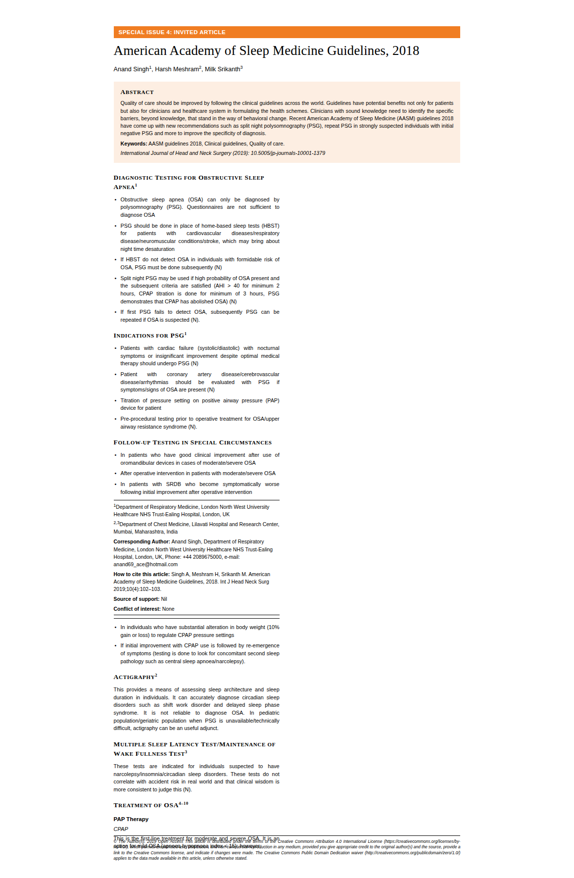SPECIAL ISSUE 4: INVITED ARTICLE
American Academy of Sleep Medicine Guidelines, 2018
Anand Singh1, Harsh Meshram2, Milk Srikanth3
ABSTRACT
Quality of care should be improved by following the clinical guidelines across the world. Guidelines have potential benefits not only for patients but also for clinicians and healthcare system in formulating the health schemes. Clinicians with sound knowledge need to identify the specific barriers, beyond knowledge, that stand in the way of behavioral change. Recent American Academy of Sleep Medicine (AASM) guidelines 2018 have come up with new recommendations such as split night polysomnography (PSG), repeat PSG in strongly suspected individuals with initial negative PSG and more to improve the specificity of diagnosis.
Keywords: AASM guidelines 2018, Clinical guidelines, Quality of care.
International Journal of Head and Neck Surgery (2019): 10.5005/jp-journals-10001-1379
DIAGNOSTIC TESTING FOR OBSTRUCTIVE SLEEP APNEA1
Obstructive sleep apnea (OSA) can only be diagnosed by polysomnography (PSG). Questionnaires are not sufficient to diagnose OSA
PSG should be done in place of home-based sleep tests (HBST) for patients with cardiovascular diseases/respiratory disease/neuromuscular conditions/stroke, which may bring about night time desaturation
If HBST do not detect OSA in individuals with formidable risk of OSA, PSG must be done subsequently (N)
Split night PSG may be used if high probability of OSA present and the subsequent criteria are satisfied (AHI > 40 for minimum 2 hours, CPAP titration is done for minimum of 3 hours, PSG demonstrates that CPAP has abolished OSA) (N)
If first PSG fails to detect OSA, subsequently PSG can be repeated if OSA is suspected (N).
INDICATIONS FOR PSG1
Patients with cardiac failure (systolic/diastolic) with nocturnal symptoms or insignificant improvement despite optimal medical therapy should undergo PSG (N)
Patient with coronary artery disease/cerebrovascular disease/arrhythmias should be evaluated with PSG if symptoms/signs of OSA are present (N)
Titration of pressure setting on positive airway pressure (PAP) device for patient
Pre-procedural testing prior to operative treatment for OSA/upper airway resistance syndrome (N).
FOLLOW-UP TESTING IN SPECIAL CIRCUMSTANCES
In patients who have good clinical improvement after use of oromandibular devices in cases of moderate/severe OSA
After operative intervention in patients with moderate/severe OSA
In patients with SRDB who become symptomatically worse following initial improvement after operative intervention
1Department of Respiratory Medicine, London North West University Healthcare NHS Trust-Ealing Hospital, London, UK
2,3Department of Chest Medicine, Lilavati Hospital and Research Center, Mumbai, Maharashtra, India
Corresponding Author: Anand Singh, Department of Respiratory Medicine, London North West University Healthcare NHS Trust-Ealing Hospital, London, UK, Phone: +44 2089675000, e-mail: anand69_ace@hotmail.com
How to cite this article: Singh A, Meshram H, Srikanth M. American Academy of Sleep Medicine Guidelines, 2018. Int J Head Neck Surg 2019;10(4):102–103.
Source of support: Nil
Conflict of interest: None
In individuals who have substantial alteration in body weight (10% gain or loss) to regulate CPAP pressure settings
If initial improvement with CPAP use is followed by re-emergence of symptoms (testing is done to look for concomitant second sleep pathology such as central sleep apnoea/narcolepsy).
ACTIGRAPHY2
This provides a means of assessing sleep architecture and sleep duration in individuals. It can accurately diagnose circadian sleep disorders such as shift work disorder and delayed sleep phase syndrome. It is not reliable to diagnose OSA. In pediatric population/geriatric population when PSG is unavailable/technically difficult, actigraphy can be an useful adjunct.
MULTIPLE SLEEP LATENCY TEST/MAINTENANCE OF WAKE FULLNESS TEST3
These tests are indicated for individuals suspected to have narcolepsy/insomnia/circadian sleep disorders. These tests do not correlate with accident risk in real world and that clinical wisdom is more consistent to judge this (N).
TREATMENT OF OSA4–10
PAP Therapy
CPAP
This is the first-line treatment for moderate and severe OSA. It is an option for mild OSA (apnoea hypopnoea index < 15); however,
© The Author(s). 2019 Open Access This article is distributed under the terms of the Creative Commons Attribution 4.0 International License (https://creativecommons.org/licenses/by-nc/4.0/), which permits unrestricted use, distribution, and non-commercial reproduction in any medium, provided you give appropriate credit to the original author(s) and the source, provide a link to the Creative Commons license, and indicate if changes were made. The Creative Commons Public Domain Dedication waiver (http://creativecommons.org/publicdomain/zero/1.0/) applies to the data made available in this article, unless otherwise stated.